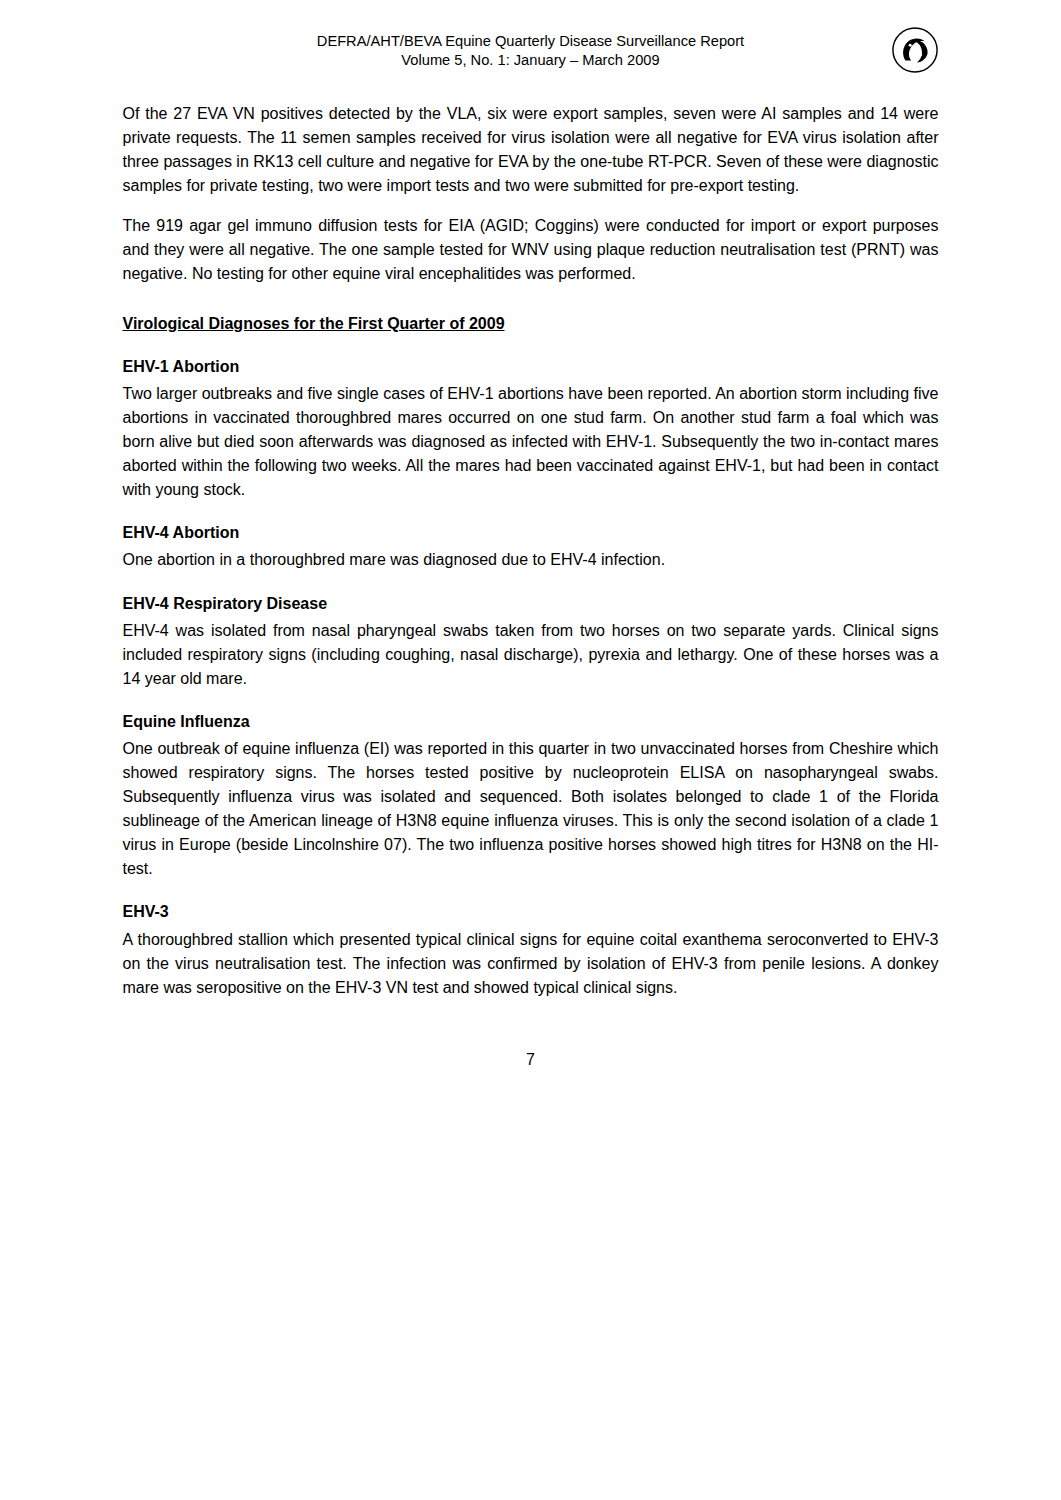DEFRA/AHT/BEVA Equine Quarterly Disease Surveillance Report
Volume 5, No. 1: January – March 2009
Of the 27 EVA VN positives detected by the VLA, six were export samples, seven were AI samples and 14 were private requests. The 11 semen samples received for virus isolation were all negative for EVA virus isolation after three passages in RK13 cell culture and negative for EVA by the one-tube RT-PCR. Seven of these were diagnostic samples for private testing, two were import tests and two were submitted for pre-export testing.
The 919 agar gel immuno diffusion tests for EIA (AGID; Coggins) were conducted for import or export purposes and they were all negative. The one sample tested for WNV using plaque reduction neutralisation test (PRNT) was negative. No testing for other equine viral encephalitides was performed.
Virological Diagnoses for the First Quarter of 2009
EHV-1 Abortion
Two larger outbreaks and five single cases of EHV-1 abortions have been reported. An abortion storm including five abortions in vaccinated thoroughbred mares occurred on one stud farm. On another stud farm a foal which was born alive but died soon afterwards was diagnosed as infected with EHV-1. Subsequently the two in-contact mares aborted within the following two weeks. All the mares had been vaccinated against EHV-1, but had been in contact with young stock.
EHV-4 Abortion
One abortion in a thoroughbred mare was diagnosed due to EHV-4 infection.
EHV-4 Respiratory Disease
EHV-4 was isolated from nasal pharyngeal swabs taken from two horses on two separate yards. Clinical signs included respiratory signs (including coughing, nasal discharge), pyrexia and lethargy. One of these horses was a 14 year old mare.
Equine Influenza
One outbreak of equine influenza (EI) was reported in this quarter in two unvaccinated horses from Cheshire which showed respiratory signs. The horses tested positive by nucleoprotein ELISA on nasopharyngeal swabs. Subsequently influenza virus was isolated and sequenced. Both isolates belonged to clade 1 of the Florida sublineage of the American lineage of H3N8 equine influenza viruses. This is only the second isolation of a clade 1 virus in Europe (beside Lincolnshire 07). The two influenza positive horses showed high titres for H3N8 on the HI-test.
EHV-3
A thoroughbred stallion which presented typical clinical signs for equine coital exanthema seroconverted to EHV-3 on the virus neutralisation test. The infection was confirmed by isolation of EHV-3 from penile lesions. A donkey mare was seropositive on the EHV-3 VN test and showed typical clinical signs.
7